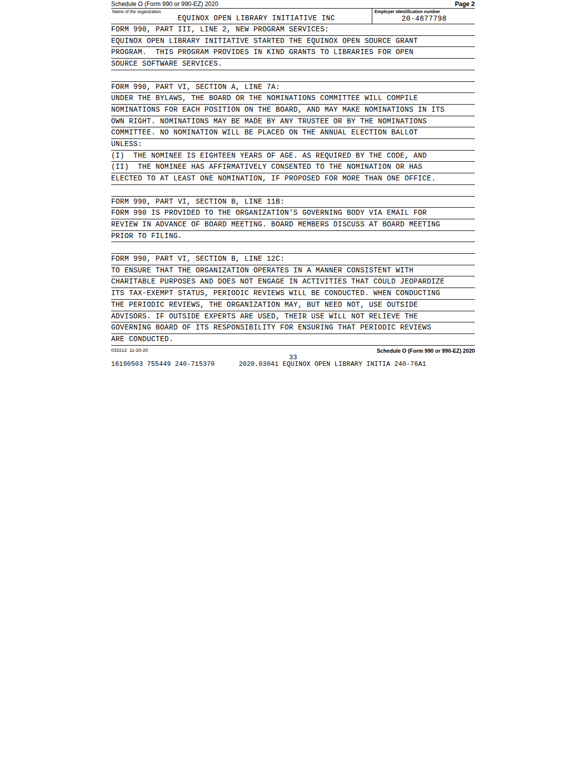Schedule O (Form 990 or 990-EZ) 2020
Page 2
Name of the organization
EQUINOX OPEN LIBRARY INITIATIVE INC
Employer identification number
20-4877798
FORM 990, PART III, LINE 2, NEW PROGRAM SERVICES:
EQUINOX OPEN LIBRARY INITIATIVE STARTED THE EQUINOX OPEN SOURCE GRANT
PROGRAM. THIS PROGRAM PROVIDES IN KIND GRANTS TO LIBRARIES FOR OPEN
SOURCE SOFTWARE SERVICES.
FORM 990, PART VI, SECTION A, LINE 7A:
UNDER THE BYLAWS, THE BOARD OR THE NOMINATIONS COMMITTEE WILL COMPILE
NOMINATIONS FOR EACH POSITION ON THE BOARD, AND MAY MAKE NOMINATIONS IN ITS
OWN RIGHT. NOMINATIONS MAY BE MADE BY ANY TRUSTEE OR BY THE NOMINATIONS
COMMITTEE. NO NOMINATION WILL BE PLACED ON THE ANNUAL ELECTION BALLOT
UNLESS:
(I) THE NOMINEE IS EIGHTEEN YEARS OF AGE. AS REQUIRED BY THE CODE, AND
(II) THE NOMINEE HAS AFFIRMATIVELY CONSENTED TO THE NOMINATION OR HAS
ELECTED TO AT LEAST ONE NOMINATION, IF PROPOSED FOR MORE THAN ONE OFFICE.
FORM 990, PART VI, SECTION B, LINE 11B:
FORM 990 IS PROVIDED TO THE ORGANIZATION'S GOVERNING BODY VIA EMAIL FOR
REVIEW IN ADVANCE OF BOARD MEETING. BOARD MEMBERS DISCUSS AT BOARD MEETING
PRIOR TO FILING.
FORM 990, PART VI, SECTION B, LINE 12C:
TO ENSURE THAT THE ORGANIZATION OPERATES IN A MANNER CONSISTENT WITH
CHARITABLE PURPOSES AND DOES NOT ENGAGE IN ACTIVITIES THAT COULD JEOPARDIZE
ITS TAX-EXEMPT STATUS, PERIODIC REVIEWS WILL BE CONDUCTED. WHEN CONDUCTING
THE PERIODIC REVIEWS, THE ORGANIZATION MAY, BUT NEED NOT, USE OUTSIDE
ADVISORS. IF OUTSIDE EXPERTS ARE USED, THEIR USE WILL NOT RELIEVE THE
GOVERNING BOARD OF ITS RESPONSIBILITY FOR ENSURING THAT PERIODIC REVIEWS
ARE CONDUCTED.
032212 11-20-20
Schedule O (Form 990 or 990-EZ) 2020
33
16190503 755449 240-715370 2020.03041 EQUINOX OPEN LIBRARY INITIA 240-76A1